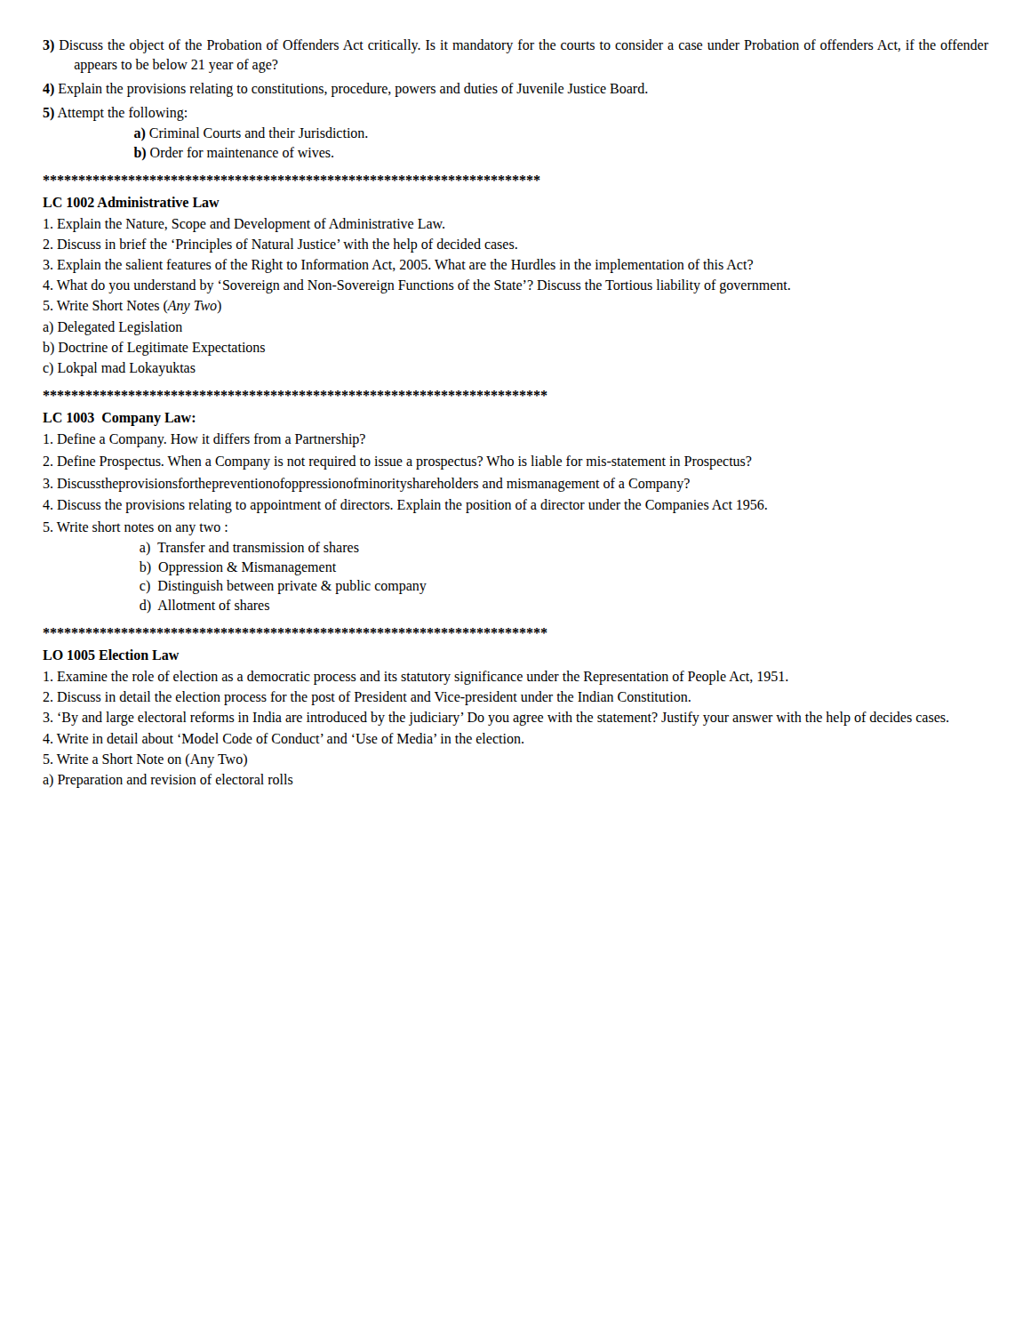3) Discuss the object of the Probation of Offenders Act critically. Is it mandatory for the courts to consider a case under Probation of offenders Act, if the offender appears to be below 21 year of age?
4) Explain the provisions relating to constitutions, procedure, powers and duties of Juvenile Justice Board.
5) Attempt the following:
a) Criminal Courts and their Jurisdiction.
b) Order for maintenance of wives.
**********************************************************************
LC 1002 Administrative Law
1. Explain the Nature, Scope and Development of Administrative Law.
2. Discuss in brief the ‘Principles of Natural Justice’ with the help of decided cases.
3. Explain the salient features of the Right to Information Act, 2005. What are the Hurdles in the implementation of this Act?
4. What do you understand by ‘Sovereign and Non-Sovereign Functions of the State’? Discuss the Tortious liability of government.
5. Write Short Notes (Any Two)
a) Delegated Legislation
b) Doctrine of Legitimate Expectations
c) Lokpal mad Lokayuktas
***********************************************************************
LC 1003 Company Law:
1. Define a Company. How it differs from a Partnership?
2. Define Prospectus. When a Company is not required to issue a prospectus? Who is liable for mis-statement in Prospectus?
3. Discusstheprovisionsforthepreventionofoppressionofminorityshareholders and mismanagement of a Company?
4. Discuss the provisions relating to appointment of directors. Explain the position of a director under the Companies Act 1956.
5. Write short notes on any two :
a) Transfer and transmission of shares
b) Oppression & Mismanagement
c) Distinguish between private & public company
d) Allotment of shares
***********************************************************************
LO 1005 Election Law
1. Examine the role of election as a democratic process and its statutory significance under the Representation of People Act, 1951.
2. Discuss in detail the election process for the post of President and Vice-president under the Indian Constitution.
3. ‘By and large electoral reforms in India are introduced by the judiciary’ Do you agree with the statement? Justify your answer with the help of decides cases.
4. Write in detail about ‘Model Code of Conduct’ and ‘Use of Media’ in the election.
5. Write a Short Note on (Any Two)
a) Preparation and revision of electoral rolls